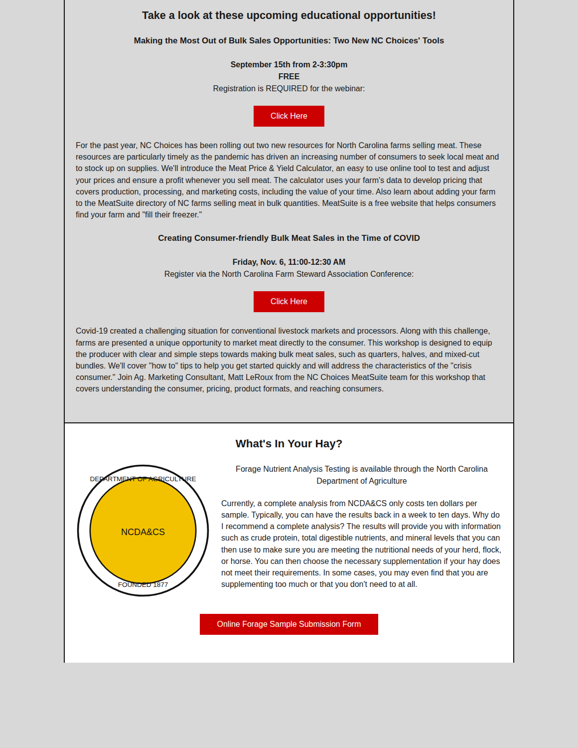Take a look at these upcoming educational opportunities!
Making the Most Out of Bulk Sales Opportunities: Two New NC Choices' Tools
September 15th from 2-3:30pm
FREE
Registration is REQUIRED for the webinar:
Click Here
For the past year, NC Choices has been rolling out two new resources for North Carolina farms selling meat. These resources are particularly timely as the pandemic has driven an increasing number of consumers to seek local meat and to stock up on supplies. We'll introduce the Meat Price & Yield Calculator, an easy to use online tool to test and adjust your prices and ensure a profit whenever you sell meat. The calculator uses your farm's data to develop pricing that covers production, processing, and marketing costs, including the value of your time. Also learn about adding your farm to the MeatSuite directory of NC farms selling meat in bulk quantities. MeatSuite is a free website that helps consumers find your farm and "fill their freezer."
Creating Consumer-friendly Bulk Meat Sales in the Time of COVID
Friday, Nov. 6, 11:00-12:30 AM
Register via the North Carolina Farm Steward Association Conference:
Click Here
Covid-19 created a challenging situation for conventional livestock markets and processors. Along with this challenge, farms are presented a unique opportunity to market meat directly to the consumer. This workshop is designed to equip the producer with clear and simple steps towards making bulk meat sales, such as quarters, halves, and mixed-cut bundles. We'll cover "how to" tips to help you get started quickly and will address the characteristics of the "crisis consumer." Join Ag. Marketing Consultant, Matt LeRoux from the NC Choices MeatSuite team for this workshop that covers understanding the consumer, pricing, product formats, and reaching consumers.
What's In Your Hay?
Forage Nutrient Analysis Testing is available through the North Carolina Department of Agriculture
Currently, a complete analysis from NCDA&CS only costs ten dollars per sample. Typically, you can have the results back in a week to ten days. Why do I recommend a complete analysis? The results will provide you with information such as crude protein, total digestible nutrients, and mineral levels that you can then use to make sure you are meeting the nutritional needs of your herd, flock, or horse. You can then choose the necessary supplementation if your hay does not meet their requirements. In some cases, you may even find that you are supplementing too much or that you don't need to at all.
Online Forage Sample Submission Form